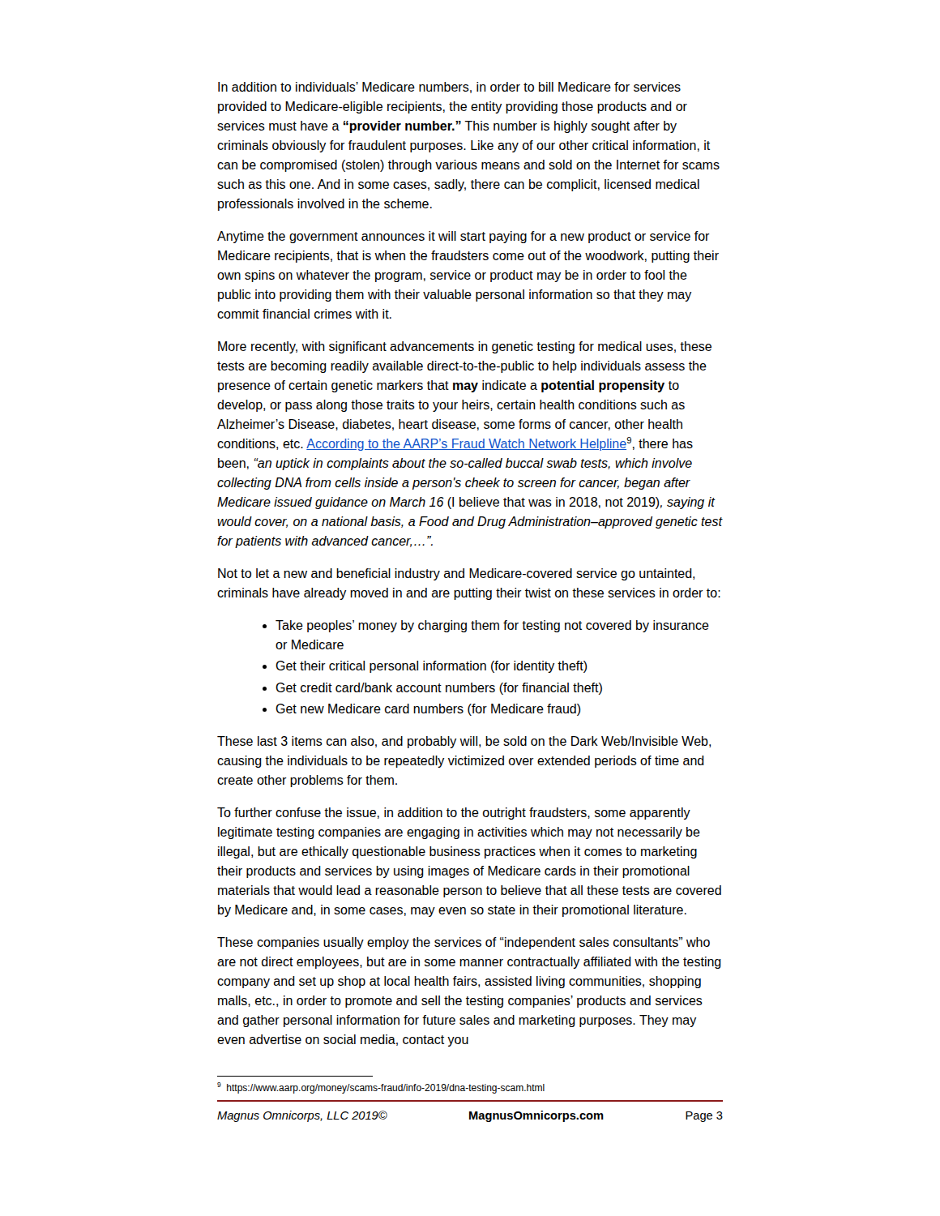In addition to individuals’ Medicare numbers, in order to bill Medicare for services provided to Medicare-eligible recipients, the entity providing those products and or services must have a “provider number.” This number is highly sought after by criminals obviously for fraudulent purposes. Like any of our other critical information, it can be compromised (stolen) through various means and sold on the Internet for scams such as this one. And in some cases, sadly, there can be complicit, licensed medical professionals involved in the scheme.
Anytime the government announces it will start paying for a new product or service for Medicare recipients, that is when the fraudsters come out of the woodwork, putting their own spins on whatever the program, service or product may be in order to fool the public into providing them with their valuable personal information so that they may commit financial crimes with it.
More recently, with significant advancements in genetic testing for medical uses, these tests are becoming readily available direct-to-the-public to help individuals assess the presence of certain genetic markers that may indicate a potential propensity to develop, or pass along those traits to your heirs, certain health conditions such as Alzheimer’s Disease, diabetes, heart disease, some forms of cancer, other health conditions, etc. According to the AARP’s Fraud Watch Network Helpline9, there has been, “an uptick in complaints about the so-called buccal swab tests, which involve collecting DNA from cells inside a person's cheek to screen for cancer, began after Medicare issued guidance on March 16 (I believe that was in 2018, not 2019), saying it would cover, on a national basis, a Food and Drug Administration–approved genetic test for patients with advanced cancer,…”.
Not to let a new and beneficial industry and Medicare-covered service go untainted, criminals have already moved in and are putting their twist on these services in order to:
Take peoples’ money by charging them for testing not covered by insurance or Medicare
Get their critical personal information (for identity theft)
Get credit card/bank account numbers (for financial theft)
Get new Medicare card numbers (for Medicare fraud)
These last 3 items can also, and probably will, be sold on the Dark Web/Invisible Web, causing the individuals to be repeatedly victimized over extended periods of time and create other problems for them.
To further confuse the issue, in addition to the outright fraudsters, some apparently legitimate testing companies are engaging in activities which may not necessarily be illegal, but are ethically questionable business practices when it comes to marketing their products and services by using images of Medicare cards in their promotional materials that would lead a reasonable person to believe that all these tests are covered by Medicare and, in some cases, may even so state in their promotional literature.
These companies usually employ the services of “independent sales consultants” who are not direct employees, but are in some manner contractually affiliated with the testing company and set up shop at local health fairs, assisted living communities, shopping malls, etc., in order to promote and sell the testing companies’ products and services and gather personal information for future sales and marketing purposes. They may even advertise on social media, contact you
9 https://www.aarp.org/money/scams-fraud/info-2019/dna-testing-scam.html
Magnus Omnicorps, LLC 2019© MagnusOmnicorps.com Page 3